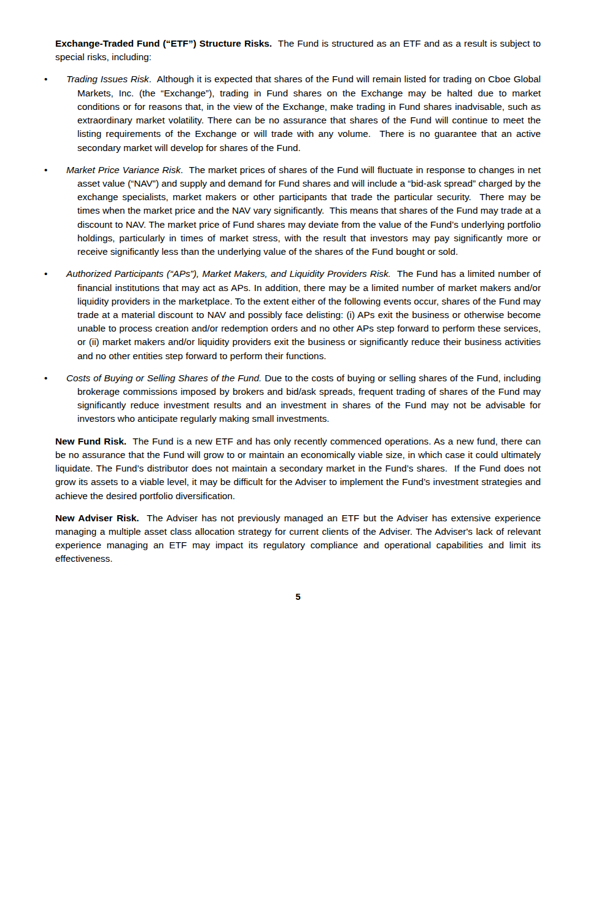Exchange-Traded Fund (“ETF”) Structure Risks. The Fund is structured as an ETF and as a result is subject to special risks, including:
Trading Issues Risk. Although it is expected that shares of the Fund will remain listed for trading on Cboe Global Markets, Inc. (the “Exchange”), trading in Fund shares on the Exchange may be halted due to market conditions or for reasons that, in the view of the Exchange, make trading in Fund shares inadvisable, such as extraordinary market volatility. There can be no assurance that shares of the Fund will continue to meet the listing requirements of the Exchange or will trade with any volume. There is no guarantee that an active secondary market will develop for shares of the Fund.
Market Price Variance Risk. The market prices of shares of the Fund will fluctuate in response to changes in net asset value (“NAV”) and supply and demand for Fund shares and will include a “bid-ask spread” charged by the exchange specialists, market makers or other participants that trade the particular security. There may be times when the market price and the NAV vary significantly. This means that shares of the Fund may trade at a discount to NAV. The market price of Fund shares may deviate from the value of the Fund’s underlying portfolio holdings, particularly in times of market stress, with the result that investors may pay significantly more or receive significantly less than the underlying value of the shares of the Fund bought or sold.
Authorized Participants (“APs”), Market Makers, and Liquidity Providers Risk. The Fund has a limited number of financial institutions that may act as APs. In addition, there may be a limited number of market makers and/or liquidity providers in the marketplace. To the extent either of the following events occur, shares of the Fund may trade at a material discount to NAV and possibly face delisting: (i) APs exit the business or otherwise become unable to process creation and/or redemption orders and no other APs step forward to perform these services, or (ii) market makers and/or liquidity providers exit the business or significantly reduce their business activities and no other entities step forward to perform their functions.
Costs of Buying or Selling Shares of the Fund. Due to the costs of buying or selling shares of the Fund, including brokerage commissions imposed by brokers and bid/ask spreads, frequent trading of shares of the Fund may significantly reduce investment results and an investment in shares of the Fund may not be advisable for investors who anticipate regularly making small investments.
New Fund Risk. The Fund is a new ETF and has only recently commenced operations. As a new fund, there can be no assurance that the Fund will grow to or maintain an economically viable size, in which case it could ultimately liquidate. The Fund’s distributor does not maintain a secondary market in the Fund’s shares. If the Fund does not grow its assets to a viable level, it may be difficult for the Adviser to implement the Fund’s investment strategies and achieve the desired portfolio diversification.
New Adviser Risk. The Adviser has not previously managed an ETF but the Adviser has extensive experience managing a multiple asset class allocation strategy for current clients of the Adviser. The Adviser's lack of relevant experience managing an ETF may impact its regulatory compliance and operational capabilities and limit its effectiveness.
5